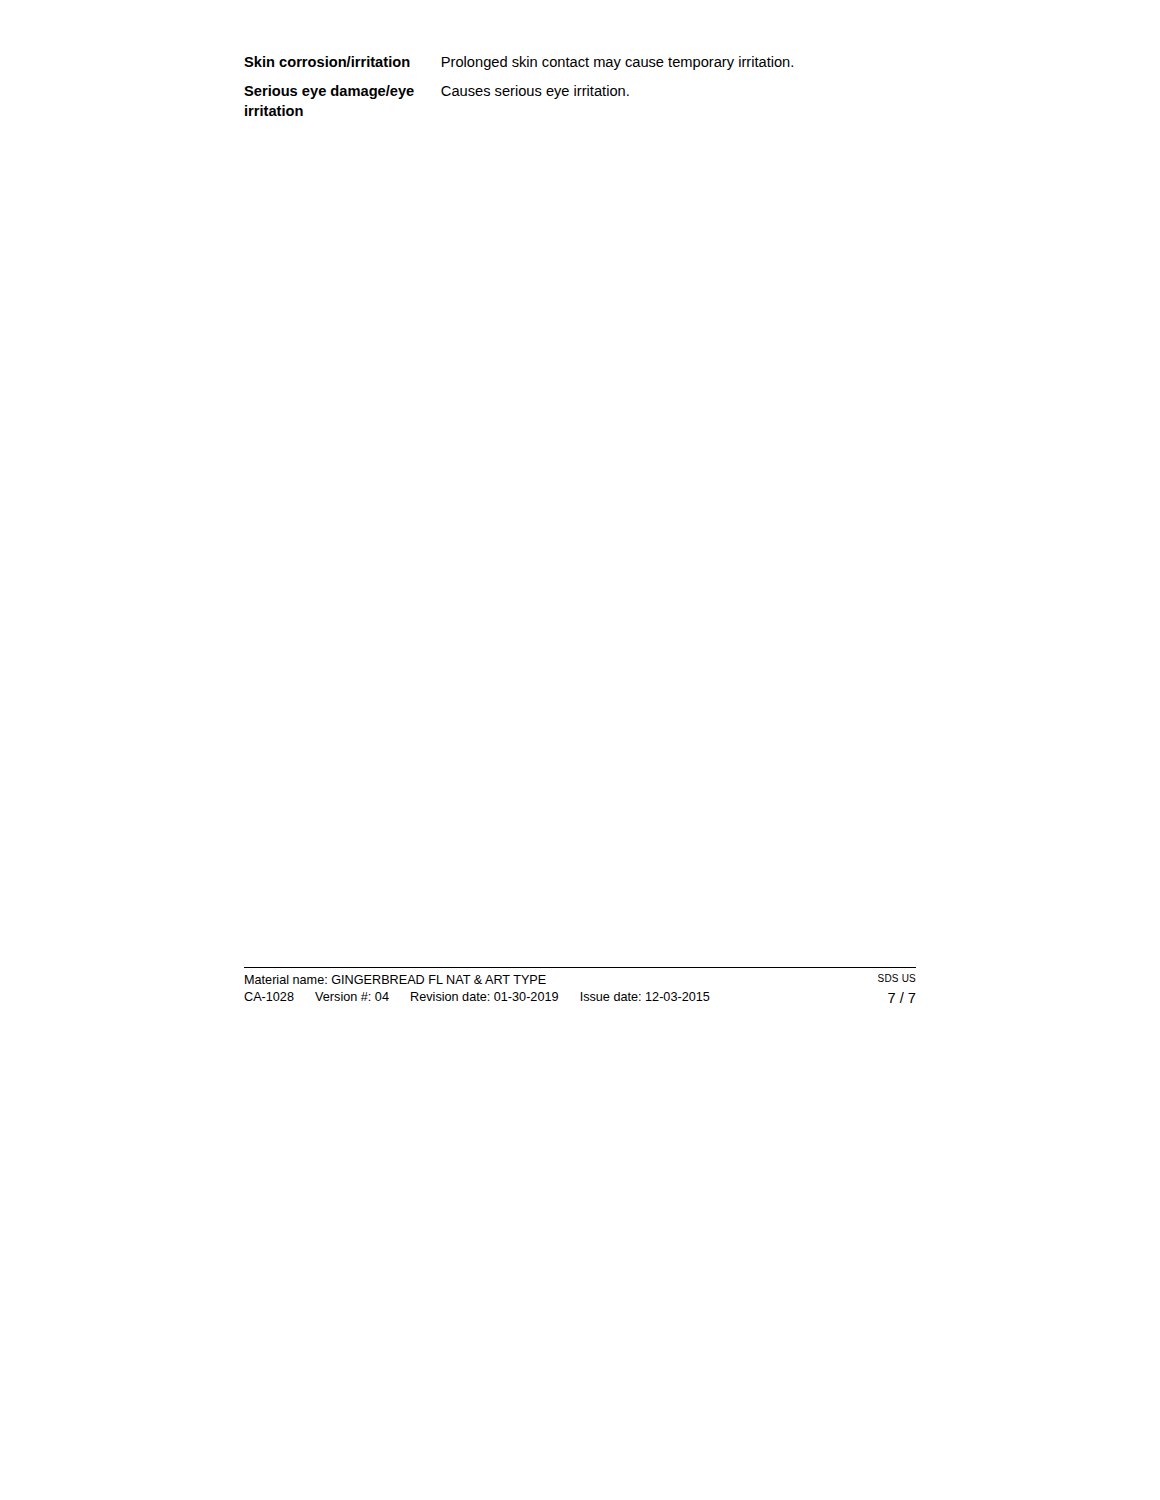| Skin corrosion/irritation | Prolonged skin contact may cause temporary irritation. |
| Serious eye damage/eye irritation | Causes serious eye irritation. |
| Material name: GINGERBREAD FL NAT & ART TYPE | SDS US |
| CA-1028 Version #: 04 Revision date: 01-30-2019 Issue date: 12-03-2015 | 7 / 7 |